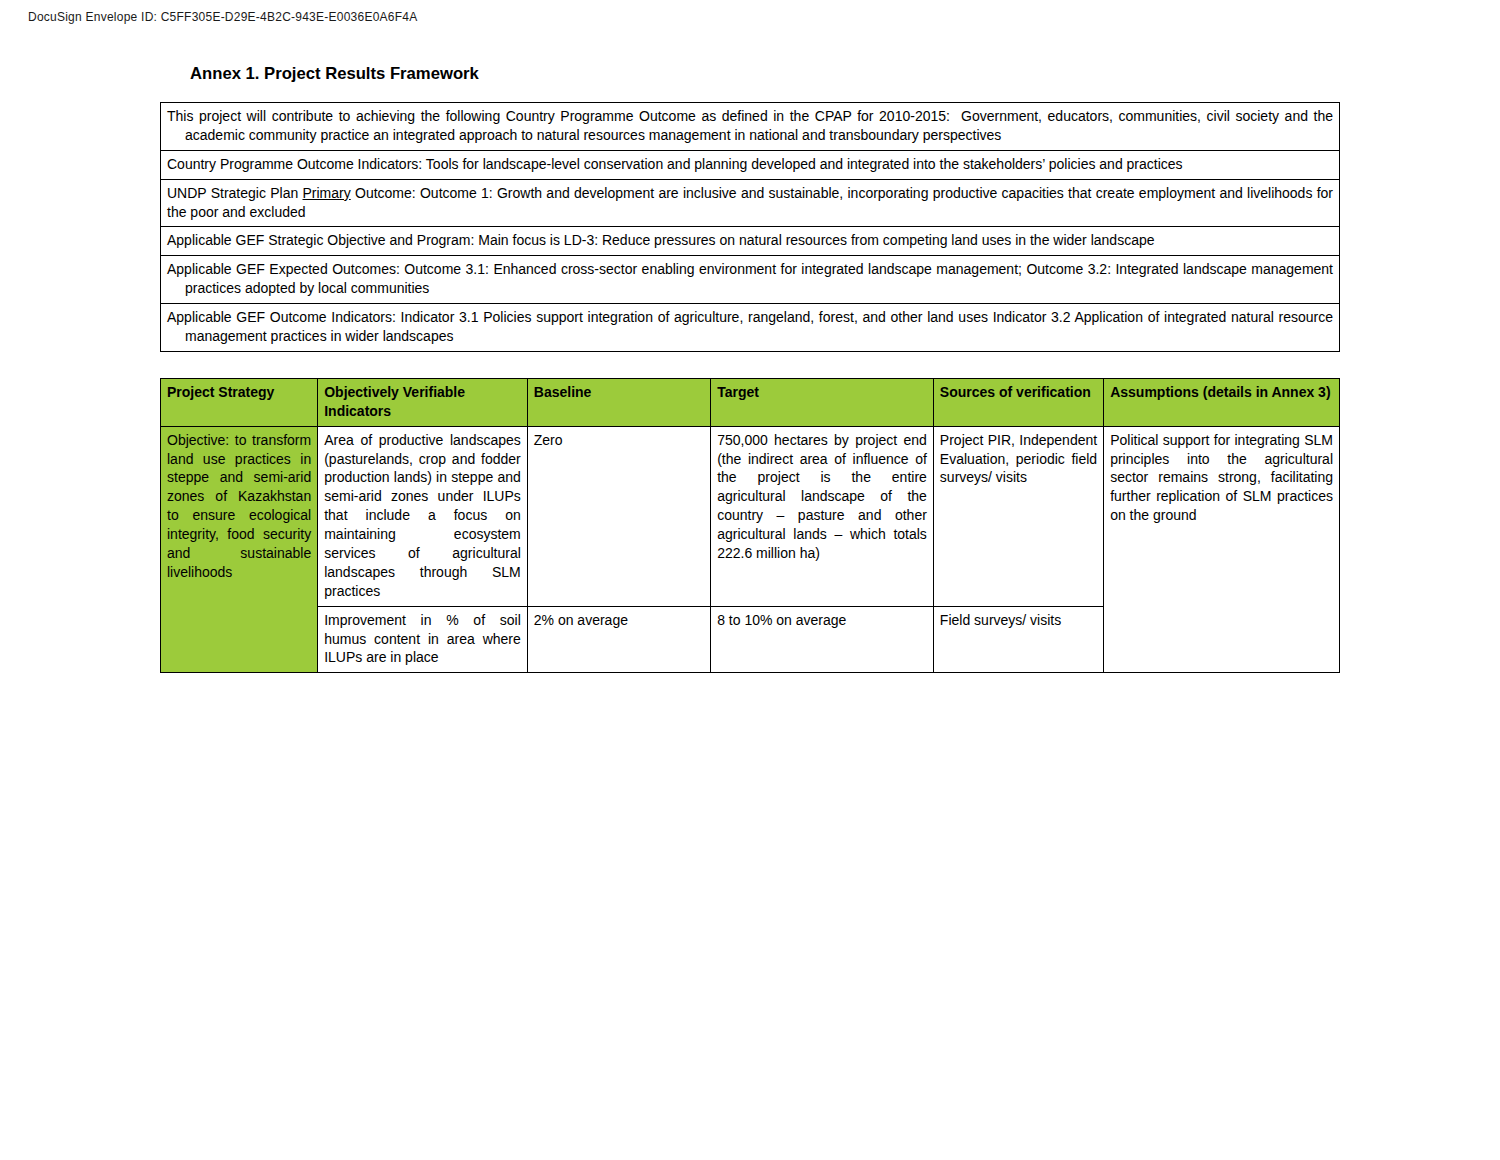DocuSign Envelope ID: C5FF305E-D29E-4B2C-943E-E0036E0A6F4A
Annex 1. Project Results Framework
| This project will contribute to achieving the following Country Programme Outcome as defined in the CPAP for 2010-2015: Government, educators, communities, civil society and the academic community practice an integrated approach to natural resources management in national and transboundary perspectives |
| Country Programme Outcome Indicators: Tools for landscape-level conservation and planning developed and integrated into the stakeholders’ policies and practices |
| UNDP Strategic Plan Primary Outcome: Outcome 1: Growth and development are inclusive and sustainable, incorporating productive capacities that create employment and livelihoods for the poor and excluded |
| Applicable GEF Strategic Objective and Program: Main focus is LD-3: Reduce pressures on natural resources from competing land uses in the wider landscape |
| Applicable GEF Expected Outcomes: Outcome 3.1: Enhanced cross-sector enabling environment for integrated landscape management; Outcome 3.2: Integrated landscape management practices adopted by local communities |
| Applicable GEF Outcome Indicators: Indicator 3.1 Policies support integration of agriculture, rangeland, forest, and other land uses Indicator 3.2 Application of integrated natural resource management practices in wider landscapes |
| Project Strategy | Objectively Verifiable Indicators | Baseline | Target | Sources of verification | Assumptions (details in Annex 3) |
| --- | --- | --- | --- | --- | --- |
| Objective: to transform land use practices in steppe and semi-arid zones of Kazakhstan to ensure ecological integrity, food security and sustainable livelihoods | Area of productive landscapes (pasturelands, crop and fodder production lands) in steppe and semi-arid zones under ILUPs that include a focus on maintaining ecosystem services of agricultural landscapes through SLM practices | Zero | 750,000 hectares by project end (the indirect area of influence of the project is the entire agricultural landscape of the country – pasture and other agricultural lands – which totals 222.6 million ha) | Project PIR, Independent Evaluation, periodic field surveys/ visits | Political support for integrating SLM principles into the agricultural sector remains strong, facilitating further replication of SLM practices on the ground |
| Improvement in % of soil humus content in area where ILUPs are in place | 2% on average | 8 to 10% on average | Field surveys/ visits |